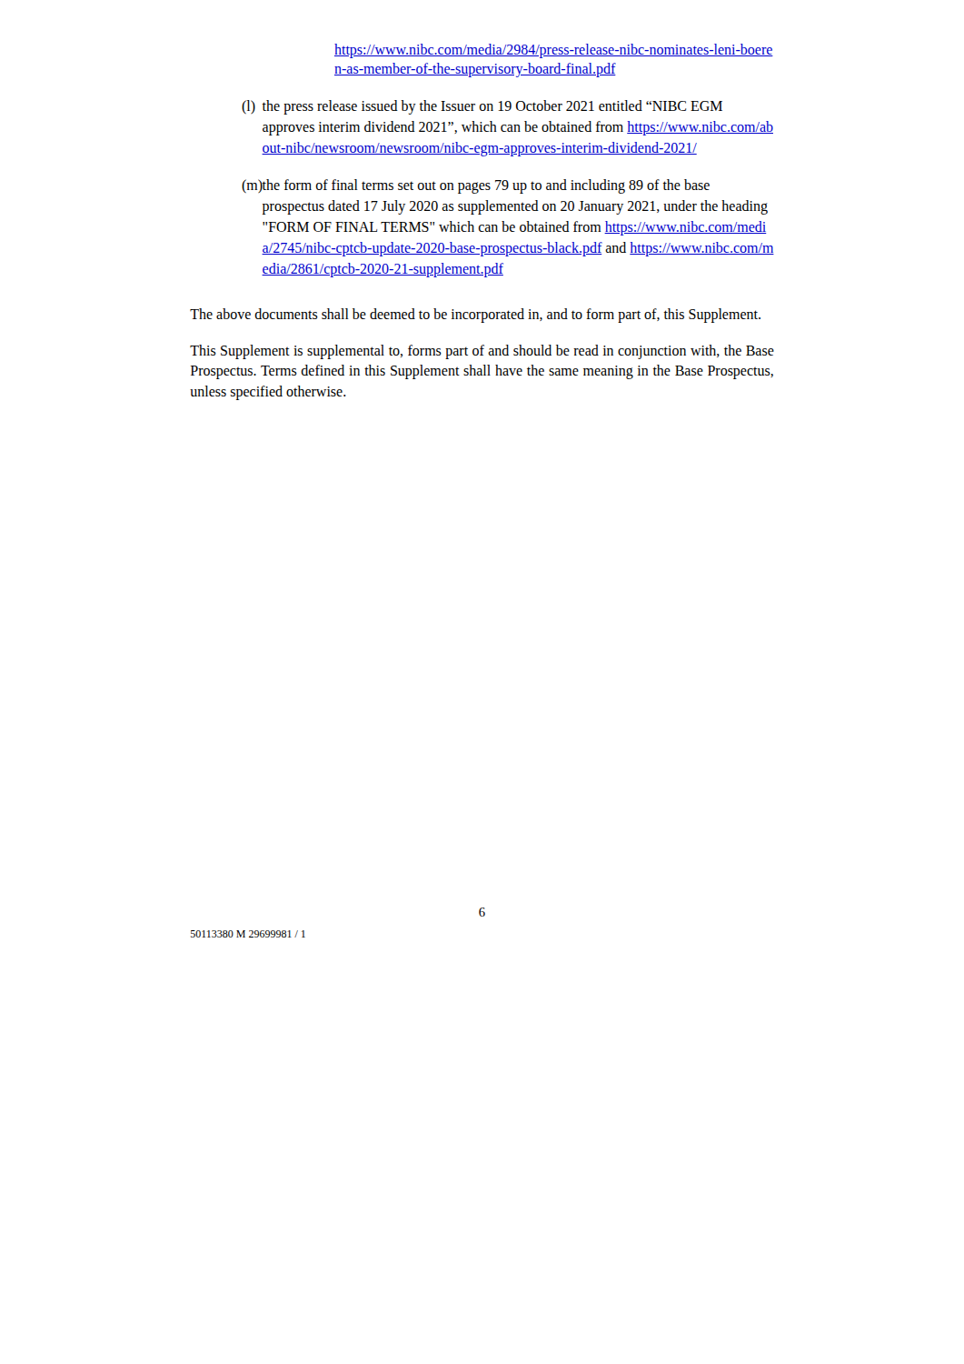https://www.nibc.com/media/2984/press-release-nibc-nominates-leni-boeren-as-member-of-the-supervisory-board-final.pdf
(l)
the press release issued by the Issuer on 19 October 2021 entitled “NIBC EGM approves interim dividend 2021”, which can be obtained from https://www.nibc.com/about-nibc/newsroom/newsroom/nibc-egm-approves-interim-dividend-2021/
(m)
the form of final terms set out on pages 79 up to and including 89 of the base prospectus dated 17 July 2020 as supplemented on 20 January 2021, under the heading "FORM OF FINAL TERMS" which can be obtained from https://www.nibc.com/media/2745/nibc-cptcb-update-2020-base-prospectus-black.pdf and https://www.nibc.com/media/2861/cptcb-2020-21-supplement.pdf
The above documents shall be deemed to be incorporated in, and to form part of, this Supplement.
This Supplement is supplemental to, forms part of and should be read in conjunction with, the Base Prospectus. Terms defined in this Supplement shall have the same meaning in the Base Prospectus, unless specified otherwise.
6
50113380 M 29699981 / 1